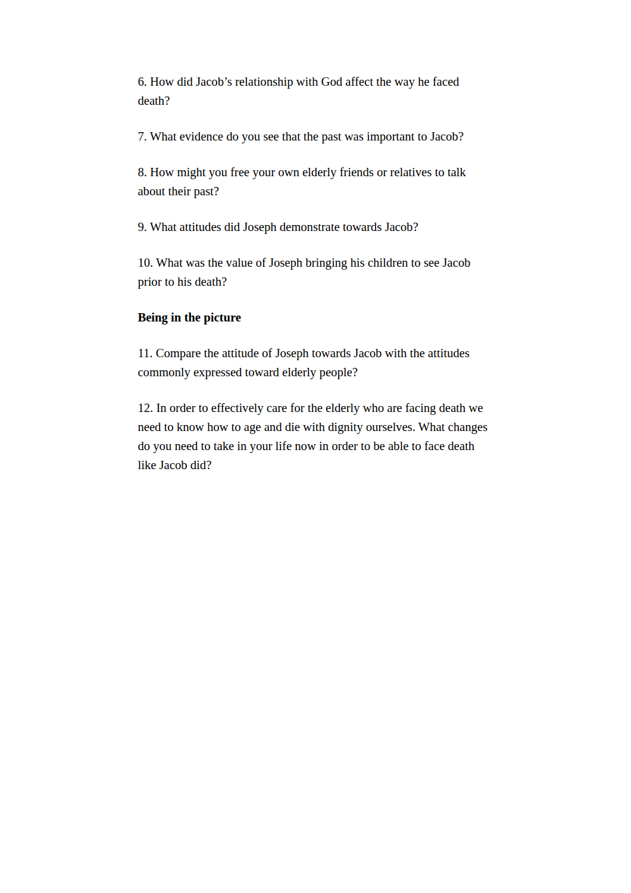6. How did Jacob’s relationship with God affect the way he faced death?
7. What evidence do you see that the past was important to Jacob?
8. How might you free your own elderly friends or relatives to talk about their past?
9. What attitudes did Joseph demonstrate towards Jacob?
10. What was the value of Joseph bringing his children to see Jacob prior to his death?
Being in the picture
11. Compare the attitude of Joseph towards Jacob with the attitudes commonly expressed toward elderly people?
12. In order to effectively care for the elderly who are facing death we need to know how to age and die with dignity ourselves. What changes do you need to take in your life now in order to be able to face death like Jacob did?